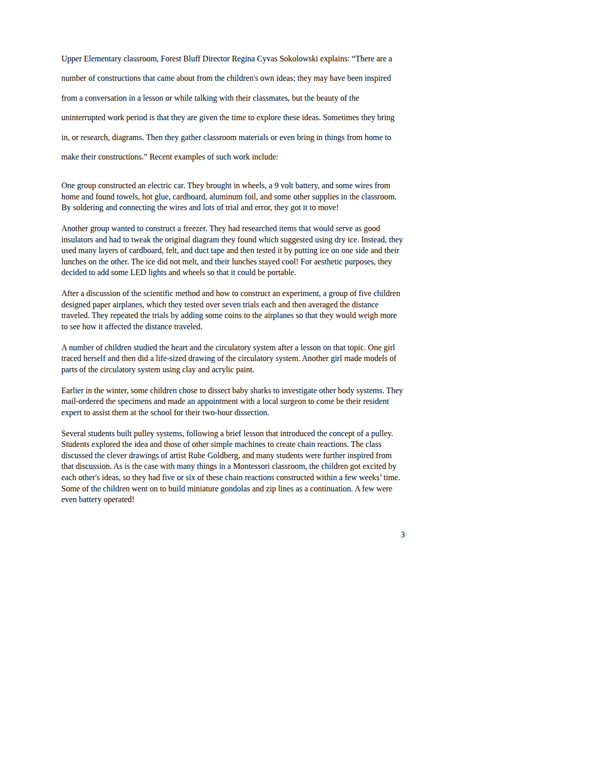Upper Elementary classroom, Forest Bluff Director Regina Cyvas Sokolowski explains: “There are a number of constructions that came about from the children's own ideas; they may have been inspired from a conversation in a lesson or while talking with their classmates, but the beauty of the uninterrupted work period is that they are given the time to explore these ideas. Sometimes they bring in, or research, diagrams. Then they gather classroom materials or even bring in things from home to make their constructions.” Recent examples of such work include:
One group constructed an electric car. They brought in wheels, a 9 volt battery, and some wires from home and found towels, hot glue, cardboard, aluminum foil, and some other supplies in the classroom. By soldering and connecting the wires and lots of trial and error, they got it to move!
Another group wanted to construct a freezer. They had researched items that would serve as good insulators and had to tweak the original diagram they found which suggested using dry ice. Instead, they used many layers of cardboard, felt, and duct tape and then tested it by putting ice on one side and their lunches on the other. The ice did not melt, and their lunches stayed cool! For aesthetic purposes, they decided to add some LED lights and wheels so that it could be portable.
After a discussion of the scientific method and how to construct an experiment, a group of five children designed paper airplanes, which they tested over seven trials each and then averaged the distance traveled. They repeated the trials by adding some coins to the airplanes so that they would weigh more to see how it affected the distance traveled.
A number of children studied the heart and the circulatory system after a lesson on that topic. One girl traced herself and then did a life-sized drawing of the circulatory system. Another girl made models of parts of the circulatory system using clay and acrylic paint.
Earlier in the winter, some children chose to dissect baby sharks to investigate other body systems. They mail-ordered the specimens and made an appointment with a local surgeon to come be their resident expert to assist them at the school for their two-hour dissection.
Several students built pulley systems, following a brief lesson that introduced the concept of a pulley. Students explored the idea and those of other simple machines to create chain reactions. The class discussed the clever drawings of artist Rube Goldberg, and many students were further inspired from that discussion. As is the case with many things in a Montessori classroom, the children got excited by each other's ideas, so they had five or six of these chain reactions constructed within a few weeks’ time. Some of the children went on to build miniature gondolas and zip lines as a continuation. A few were even battery operated!
3